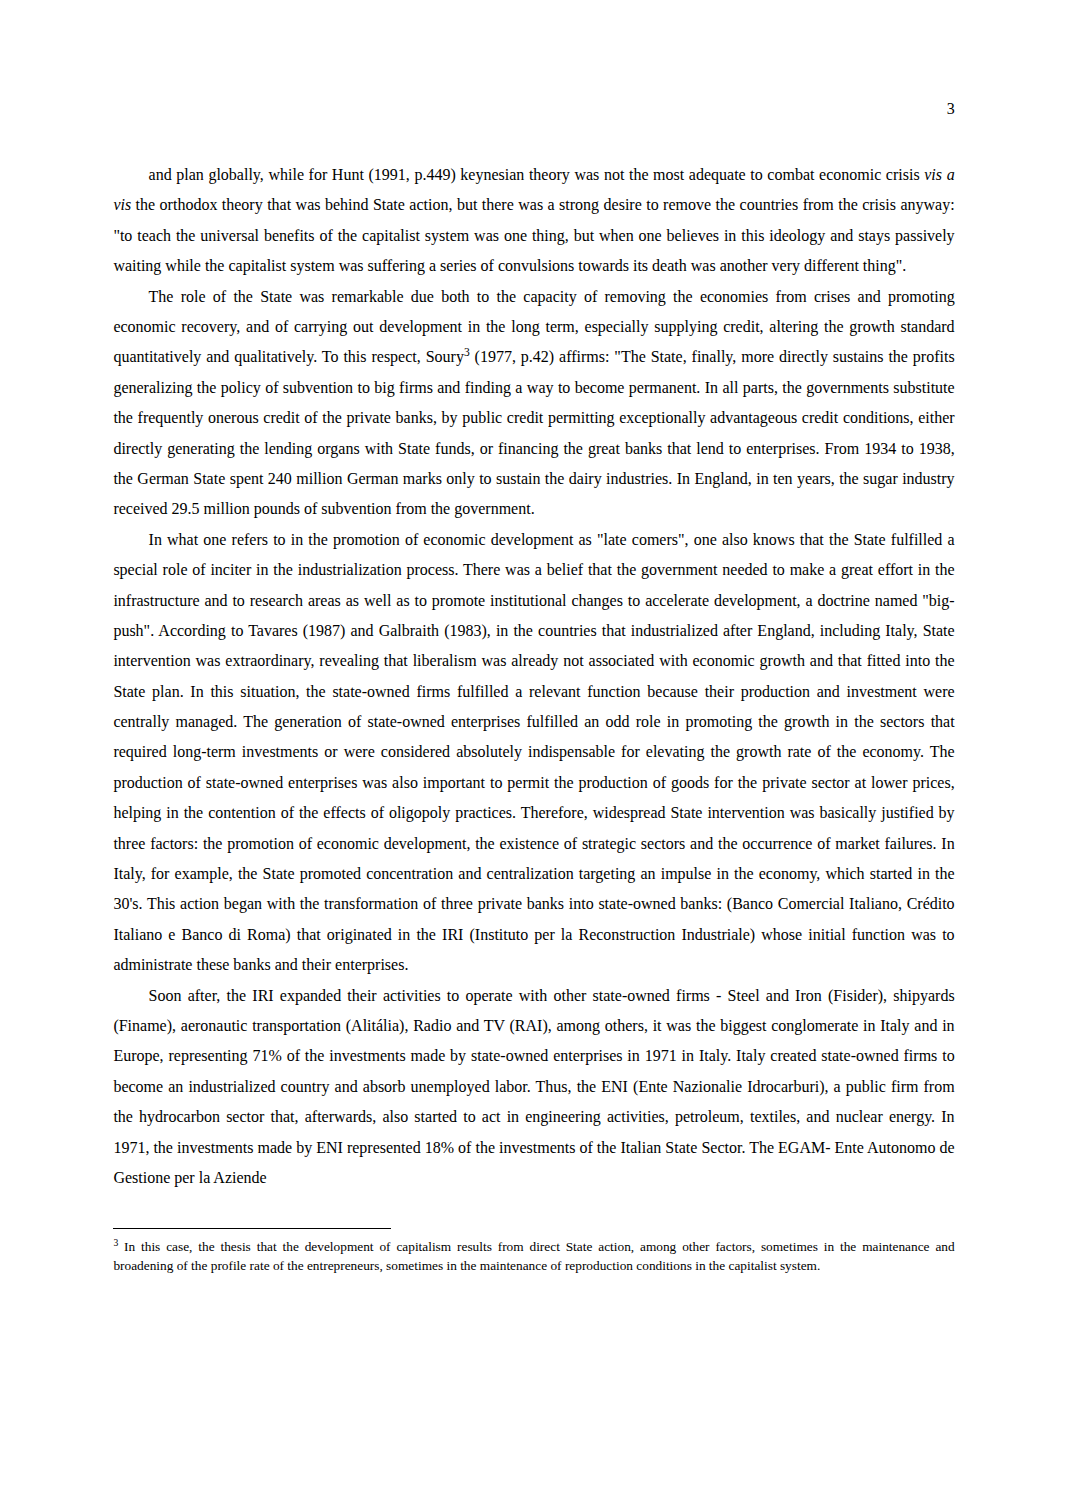3
and plan globally, while for Hunt (1991, p.449) keynesian theory was not the most adequate to combat economic crisis vis a vis the orthodox theory that was behind State action, but there was a strong desire to remove the countries from the crisis anyway: "to teach the universal benefits of the capitalist system was one thing, but when one believes in this ideology and stays passively waiting while the capitalist system was suffering a series of convulsions towards its death was another very different thing".
The role of the State was remarkable due both to the capacity of removing the economies from crises and promoting economic recovery, and of carrying out development in the long term, especially supplying credit, altering the growth standard quantitatively and qualitatively. To this respect, Soury3 (1977, p.42) affirms: "The State, finally, more directly sustains the profits generalizing the policy of subvention to big firms and finding a way to become permanent. In all parts, the governments substitute the frequently onerous credit of the private banks, by public credit permitting exceptionally advantageous credit conditions, either directly generating the lending organs with State funds, or financing the great banks that lend to enterprises. From 1934 to 1938, the German State spent 240 million German marks only to sustain the dairy industries. In England, in ten years, the sugar industry received 29.5 million pounds of subvention from the government.
In what one refers to in the promotion of economic development as "late comers", one also knows that the State fulfilled a special role of inciter in the industrialization process. There was a belief that the government needed to make a great effort in the infrastructure and to research areas as well as to promote institutional changes to accelerate development, a doctrine named "big-push". According to Tavares (1987) and Galbraith (1983), in the countries that industrialized after England, including Italy, State intervention was extraordinary, revealing that liberalism was already not associated with economic growth and that fitted into the State plan. In this situation, the state-owned firms fulfilled a relevant function because their production and investment were centrally managed. The generation of state-owned enterprises fulfilled an odd role in promoting the growth in the sectors that required long-term investments or were considered absolutely indispensable for elevating the growth rate of the economy. The production of state-owned enterprises was also important to permit the production of goods for the private sector at lower prices, helping in the contention of the effects of oligopoly practices. Therefore, widespread State intervention was basically justified by three factors: the promotion of economic development, the existence of strategic sectors and the occurrence of market failures. In Italy, for example, the State promoted concentration and centralization targeting an impulse in the economy, which started in the 30's. This action began with the transformation of three private banks into state-owned banks: (Banco Comercial Italiano, Crédito Italiano e Banco di Roma) that originated in the IRI (Instituto per la Reconstruction Industriale) whose initial function was to administrate these banks and their enterprises.
Soon after, the IRI expanded their activities to operate with other state-owned firms - Steel and Iron (Fisider), shipyards (Finame), aeronautic transportation (Alitália), Radio and TV (RAI), among others, it was the biggest conglomerate in Italy and in Europe, representing 71% of the investments made by state-owned enterprises in 1971 in Italy. Italy created state-owned firms to become an industrialized country and absorb unemployed labor. Thus, the ENI (Ente Nazionalie Idrocarburi), a public firm from the hydrocarbon sector that, afterwards, also started to act in engineering activities, petroleum, textiles, and nuclear energy. In 1971, the investments made by ENI represented 18% of the investments of the Italian State Sector. The EGAM- Ente Autonomo de Gestione per la Aziende
3 In this case, the thesis that the development of capitalism results from direct State action, among other factors, sometimes in the maintenance and broadening of the profile rate of the entrepreneurs, sometimes in the maintenance of reproduction conditions in the capitalist system.